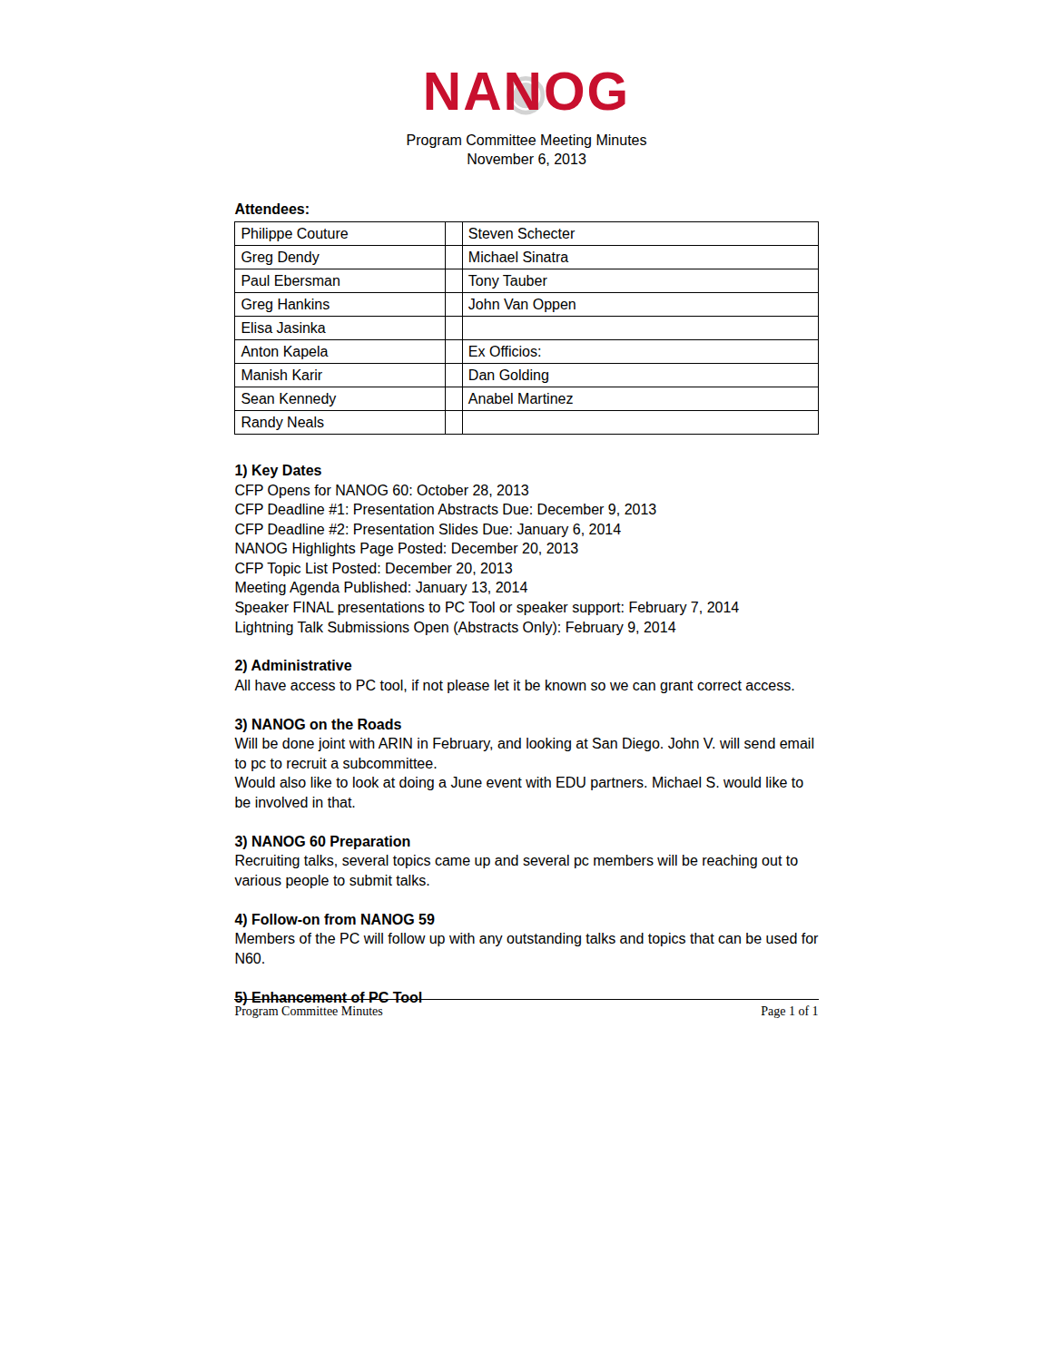◉NANOG
Program Committee Meeting Minutes
November 6, 2013
Attendees:
| Philippe Couture | | Steven Schecter |
| Greg Dendy | | Michael Sinatra |
| Paul Ebersman | | Tony Tauber |
| Greg Hankins | | John Van Oppen |
| Elisa Jasinka | | |
| Anton Kapela | | Ex Officios: |
| Manish Karir | | Dan Golding |
| Sean Kennedy | | Anabel Martinez |
| Randy Neals | | |
1) Key Dates
CFP Opens for NANOG 60: October 28, 2013
CFP Deadline #1: Presentation Abstracts Due: December 9, 2013
CFP Deadline #2: Presentation Slides Due: January 6, 2014
NANOG Highlights Page Posted: December 20, 2013
CFP Topic List Posted: December 20, 2013
Meeting Agenda Published: January 13, 2014
Speaker FINAL presentations to PC Tool or speaker support: February 7, 2014
Lightning Talk Submissions Open (Abstracts Only): February 9, 2014
2) Administrative
All have access to PC tool, if not please let it be known so we can grant correct access.
3) NANOG on the Roads
Will be done joint with ARIN in February, and looking at San Diego. John V. will send email to pc to recruit a subcommittee.
Would also like to look at doing a June event with EDU partners. Michael S. would like to be involved in that.
3) NANOG 60 Preparation
Recruiting talks, several topics came up and several pc members will be reaching out to various people to submit talks.
4) Follow-on from NANOG 59
Members of the PC will follow up with any outstanding talks and topics that can be used for N60.
5) Enhancement of PC Tool
Program Committee Minutes Page 1 of 1